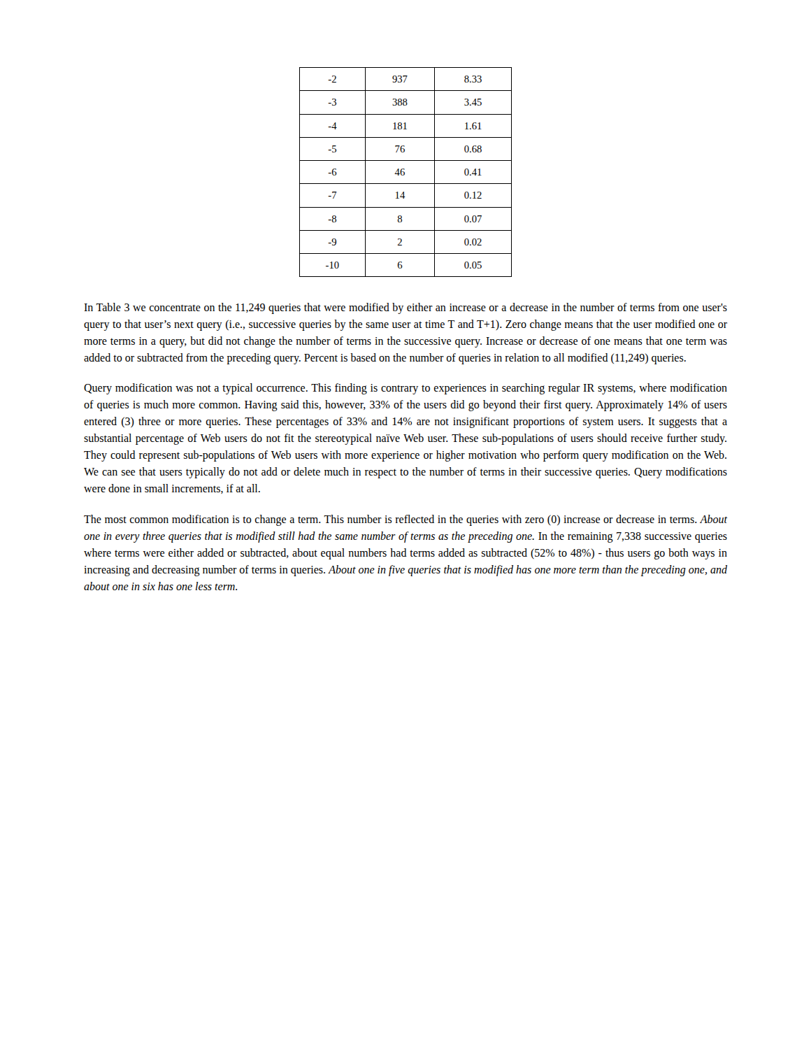| -2 | 937 | 8.33 |
| -3 | 388 | 3.45 |
| -4 | 181 | 1.61 |
| -5 | 76 | 0.68 |
| -6 | 46 | 0.41 |
| -7 | 14 | 0.12 |
| -8 | 8 | 0.07 |
| -9 | 2 | 0.02 |
| -10 | 6 | 0.05 |
In Table 3 we concentrate on the 11,249 queries that were modified by either an increase or a decrease in the number of terms from one user's query to that user’s next query (i.e., successive queries by the same user at time T and T+1). Zero change means that the user modified one or more terms in a query, but did not change the number of terms in the successive query. Increase or decrease of one means that one term was added to or subtracted from the preceding query. Percent is based on the number of queries in relation to all modified (11,249) queries.
Query modification was not a typical occurrence. This finding is contrary to experiences in searching regular IR systems, where modification of queries is much more common. Having said this, however, 33% of the users did go beyond their first query. Approximately 14% of users entered (3) three or more queries. These percentages of 33% and 14% are not insignificant proportions of system users. It suggests that a substantial percentage of Web users do not fit the stereotypical naïve Web user. These sub-populations of users should receive further study. They could represent sub-populations of Web users with more experience or higher motivation who perform query modification on the Web. We can see that users typically do not add or delete much in respect to the number of terms in their successive queries. Query modifications were done in small increments, if at all.
The most common modification is to change a term. This number is reflected in the queries with zero (0) increase or decrease in terms. About one in every three queries that is modified still had the same number of terms as the preceding one. In the remaining 7,338 successive queries where terms were either added or subtracted, about equal numbers had terms added as subtracted (52% to 48%) - thus users go both ways in increasing and decreasing number of terms in queries. About one in five queries that is modified has one more term than the preceding one, and about one in six has one less term.